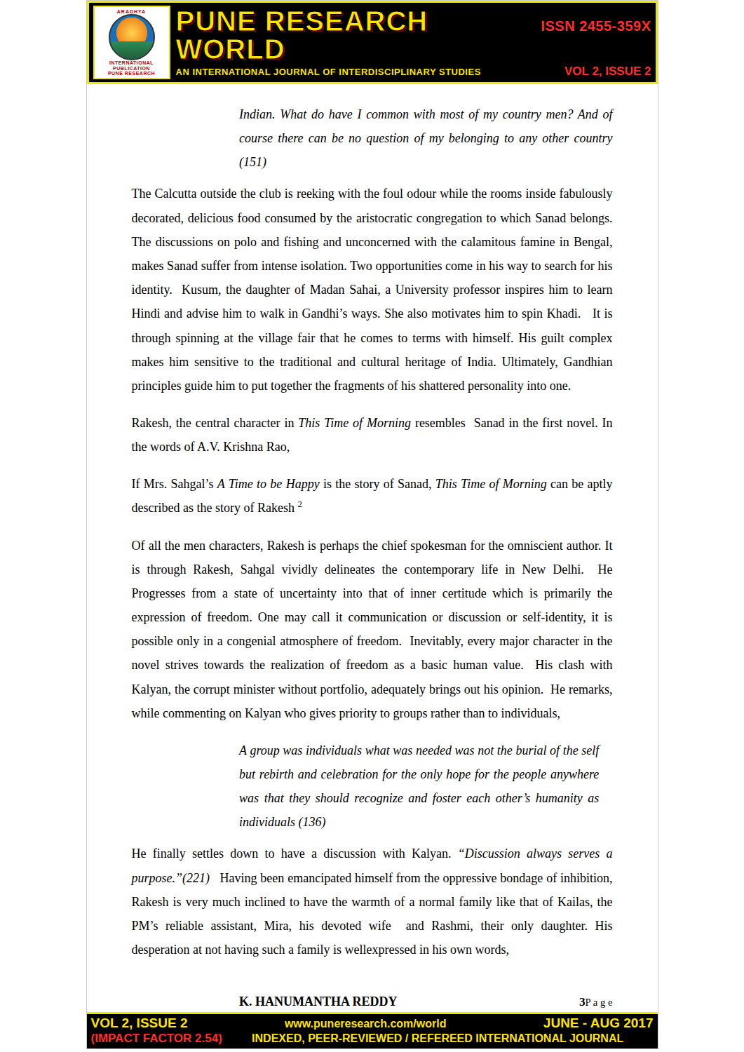ARADHYA
INTERNATIONAL PUBLICATION
PUNE RESEARCH
PUNE RESEARCH WORLD
ISSN 2455-359X
AN INTERNATIONAL JOURNAL OF INTERDISCIPLINARY STUDIES
VOL 2, ISSUE 2
Indian. What do have I common with most of my country men? And of course there can be no question of my belonging to any other country (151)
The Calcutta outside the club is reeking with the foul odour while the rooms inside fabulously decorated, delicious food consumed by the aristocratic congregation to which Sanad belongs. The discussions on polo and fishing and unconcerned with the calamitous famine in Bengal, makes Sanad suffer from intense isolation. Two opportunities come in his way to search for his identity. Kusum, the daughter of Madan Sahai, a University professor inspires him to learn Hindi and advise him to walk in Gandhi’s ways. She also motivates him to spin Khadi. It is through spinning at the village fair that he comes to terms with himself. His guilt complex makes him sensitive to the traditional and cultural heritage of India. Ultimately, Gandhian principles guide him to put together the fragments of his shattered personality into one.
Rakesh, the central character in This Time of Morning resembles Sanad in the first novel. In the words of A.V. Krishna Rao,
If Mrs. Sahgal’s A Time to be Happy is the story of Sanad, This Time of Morning can be aptly described as the story of Rakesh 2
Of all the men characters, Rakesh is perhaps the chief spokesman for the omniscient author. It is through Rakesh, Sahgal vividly delineates the contemporary life in New Delhi. He Progresses from a state of uncertainty into that of inner certitude which is primarily the expression of freedom. One may call it communication or discussion or self-identity, it is possible only in a congenial atmosphere of freedom. Inevitably, every major character in the novel strives towards the realization of freedom as a basic human value. His clash with Kalyan, the corrupt minister without portfolio, adequately brings out his opinion. He remarks, while commenting on Kalyan who gives priority to groups rather than to individuals,
A group was individuals what was needed was not the burial of the self but rebirth and celebration for the only hope for the people anywhere was that they should recognize and foster each other’s humanity as individuals (136)
He finally settles down to have a discussion with Kalyan. “Discussion always serves a purpose.”(221) Having been emancipated himself from the oppressive bondage of inhibition, Rakesh is very much inclined to have the warmth of a normal family like that of Kailas, the PM’s reliable assistant, Mira, his devoted wife and Rashmi, their only daughter. His desperation at not having such a family is wellexpressed in his own words,
K. HANUMANTHA REDDY
3 P a g e
VOL 2, ISSUE 2
www.puneresearch.com/world
JUNE - AUG 2017
(IMPACT FACTOR 2.54)
INDEXED, PEER-REVIEWED / REFEREED INTERNATIONAL JOURNAL